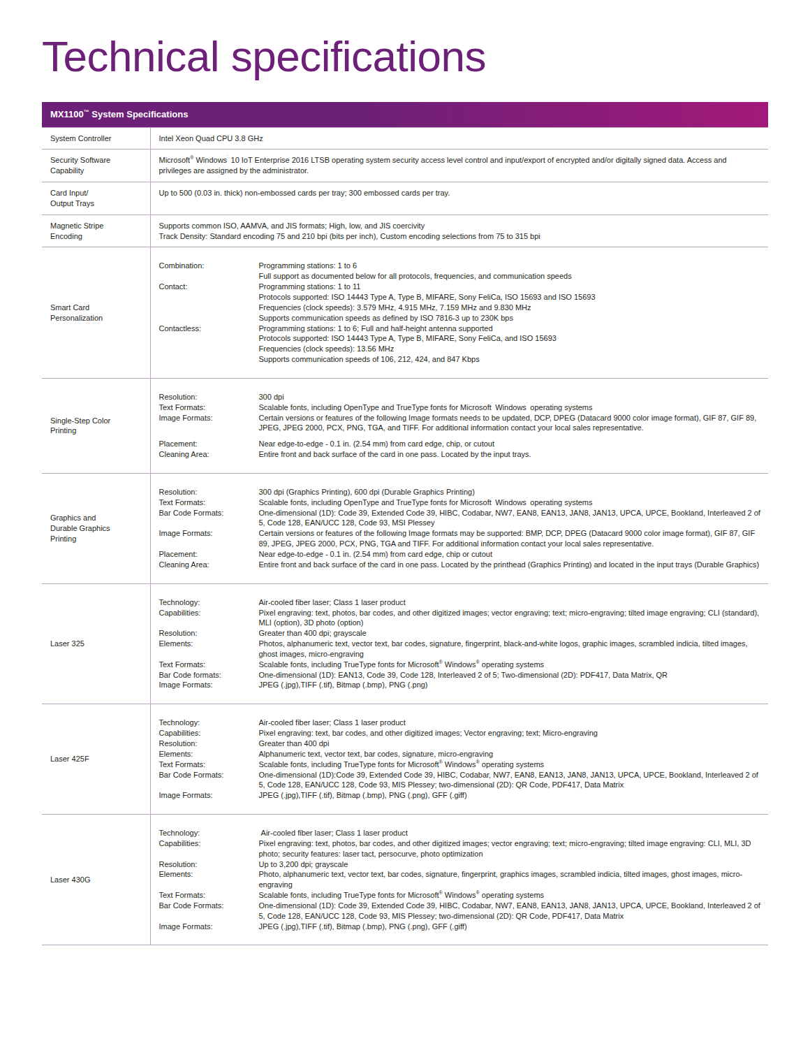Technical specifications
MX1100 ™ System Specifications
| System Controller | Intel Xeon Quad CPU 3.8 GHz |
| Security Software Capability | Microsoft ® Windows ˙ 10 IoT Enterprise 2016 LTSB operating system security access level control and input/export of encrypted and/or digitally signed data. Access and privileges are assigned by the administrator. |
| Card Input/ Output Trays | Up to 500 (0.03 in. thick) non-embossed cards per tray; 300 embossed cards per tray. |
| Magnetic Stripe Encoding | Supports common ISO, AAMVA, and JIS formats; High, low, and JIS coercivity Track Density: Standard encoding 75 and 210 bpi (bits per inch), Custom encoding selections from 75 to 315 bpi |
| Smart Card Personalization | Combination: Programming stations: 1 to 6 Full support as documented below for all protocols, frequencies, and communication speeds Contact: Programming stations: 1 to 11 Protocols supported: ISO 14443 Type A, Type B, MIFARE, Sony FeliCa, ISO 15693 and ISO 15693 Frequencies (clock speeds): 3.579 MHz, 4.915 MHz, 7.159 MHz and 9.830 MHz Supports communication speeds as defined by ISO 7816-3 up to 230K bps Contactless: Programming stations: 1 to 6; Full and half-height antenna supported Protocols supported: ISO 14443 Type A, Type B, MIFARE, Sony FeliCa, and ISO 15693 Frequencies (clock speeds): 13.56 MHz Supports communication speeds of 106, 212, 424, and 847 Kbps |
| Single-Step Color Printing | Resolution: 300 dpi Text Formats: Scalable fonts, including OpenType and TrueType fonts for Microsoft ˙ Windows ˙ operating systems Image Formats: Certain versions or features of the following Image formats needs to be updated, DCP, DPEG (Datacard 9000 color image format), GIF 87, GIF 89, JPEG, JPEG 2000, PCX, PNG, TGA, and TIFF. For additional information contact your local sales representative. Placement: Near edge-to-edge - 0.1 in. (2.54 mm) from card edge, chip, or cutout Cleaning Area: Entire front and back surface of the card in one pass. Located by the input trays. |
| Graphics and Durable Graphics Printing | Resolution: 300 dpi (Graphics Printing), 600 dpi (Durable Graphics Printing) Text Formats: Scalable fonts, including OpenType and TrueType fonts for Microsoft ˙ Windows ˙ operating systems Bar Code Formats: One-dimensional (1D): Code 39, Extended Code 39, HIBC, Codabar, NW7, EAN8, EAN13, JAN8, JAN13, UPCA, UPCE, Bookland, Interleaved 2 of 5, Code 128, EAN/UCC 128, Code 93, MSI Plessey Image Formats: Certain versions or features of the following Image formats may be supported: BMP, DCP, DPEG (Datacard 9000 color image format), GIF 87, GIF 89, JPEG, JPEG 2000, PCX, PNG, TGA and TIFF. For additional information contact your local sales representative. Placement: Near edge-to-edge - 0.1 in. (2.54 mm) from card edge, chip or cutout Cleaning Area: Entire front and back surface of the card in one pass. Located by the printhead (Graphics Printing) and located in the input trays (Durable Graphics) |
| Laser 325 | Technology: Air-cooled fiber laser; Class 1 laser product Capabilities: Pixel engraving: text, photos, bar codes, and other digitized images; vector engraving; text; micro-engraving; tilted image engraving; CLI (standard), MLI (option), 3D photo (option) Resolution: Greater than 400 dpi; grayscale Elements: Photos, alphanumeric text, vector text, bar codes, signature, fingerprint, black-and-white logos, graphic images, scrambled indicia, tilted images, ghost images, micro-engraving Text Formats: Scalable fonts, including TrueType fonts for Microsoft ® Windows ® operating systems Bar Code formats: One-dimensional (1D): EAN13, Code 39, Code 128, Interleaved 2 of 5; Two-dimensional (2D): PDF417, Data Matrix, QR Image Formats: JPEG (.jpg),TIFF (.tif), Bitmap (.bmp), PNG (.png) |
| Laser 425F | Technology: Air-cooled fiber laser; Class 1 laser product Capabilities: Pixel engraving: text, bar codes, and other digitized images; Vector engraving; text; Micro-engraving Resolution: Greater than 400 dpi Elements: Alphanumeric text, vector text, bar codes, signature, micro-engraving Text Formats: Scalable fonts, including TrueType fonts for Microsoft ® Windows ® operating systems Bar Code Formats: One-dimensional (1D):Code 39, Extended Code 39, HIBC, Codabar, NW7, EAN8, EAN13, JAN8, JAN13, UPCA, UPCE, Bookland, Interleaved 2 of 5, Code 128, EAN/UCC 128, Code 93, MIS Plessey; two-dimensional (2D): QR Code, PDF417, Data Matrix Image Formats: JPEG (.jpg),TIFF (.tif), Bitmap (.bmp), PNG (.png), GFF (.giff) |
| Laser 430G | Technology: Air-cooled fiber laser; Class 1 laser product Capabilities: Pixel engraving: text, photos, bar codes, and other digitized images; vector engraving; text; micro-engraving; tilted image engraving: CLI, MLI, 3D photo; security features: laser tact, persocurve, photo optimization Resolution: Up to 3,200 dpi; grayscale Elements: Photo, alphanumeric text, vector text, bar codes, signature, fingerprint, graphics images, scrambled indicia, tilted images, ghost images, micro-engraving Text Formats: Scalable fonts, including TrueType fonts for Microsoft ® Windows ® operating systems Bar Code Formats: One-dimensional (1D): Code 39, Extended Code 39, HIBC, Codabar, NW7, EAN8, EAN13, JAN8, JAN13, UPCA, UPCE, Bookland, Interleaved 2 of 5, Code 128, EAN/UCC 128, Code 93, MIS Plessey; two-dimensional (2D): QR Code, PDF417, Data Matrix Image Formats: JPEG (.jpg),TIFF (.tif), Bitmap (.bmp), PNG (.png), GFF (.giff) |